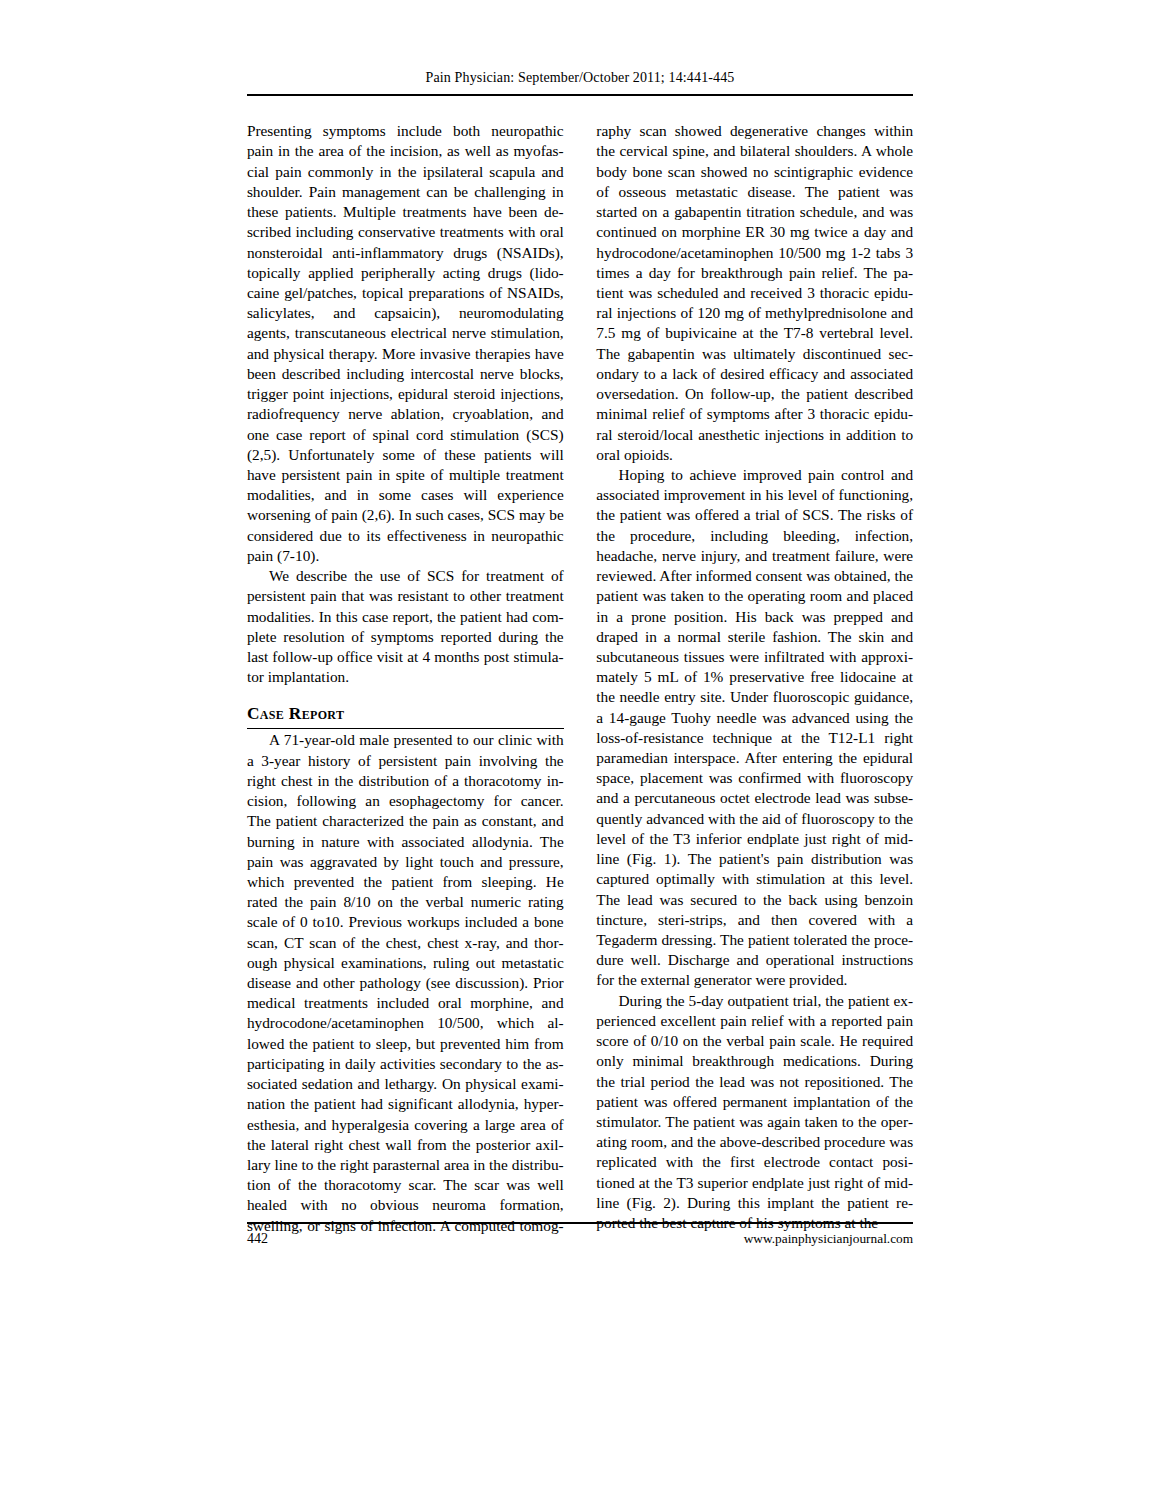Pain Physician: September/October 2011; 14:441-445
Presenting symptoms include both neuropathic pain in the area of the incision, as well as myofascial pain commonly in the ipsilateral scapula and shoulder. Pain management can be challenging in these patients. Multiple treatments have been described including conservative treatments with oral nonsteroidal anti-inflammatory drugs (NSAIDs), topically applied peripherally acting drugs (lidocaine gel/patches, topical preparations of NSAIDs, salicylates, and capsaicin), neuromodulating agents, transcutaneous electrical nerve stimulation, and physical therapy. More invasive therapies have been described including intercostal nerve blocks, trigger point injections, epidural steroid injections, radiofrequency nerve ablation, cryoablation, and one case report of spinal cord stimulation (SCS) (2,5). Unfortunately some of these patients will have persistent pain in spite of multiple treatment modalities, and in some cases will experience worsening of pain (2,6). In such cases, SCS may be considered due to its effectiveness in neuropathic pain (7-10).
We describe the use of SCS for treatment of persistent pain that was resistant to other treatment modalities. In this case report, the patient had complete resolution of symptoms reported during the last follow-up office visit at 4 months post stimulator implantation.
Case Report
A 71-year-old male presented to our clinic with a 3-year history of persistent pain involving the right chest in the distribution of a thoracotomy incision, following an esophagectomy for cancer. The patient characterized the pain as constant, and burning in nature with associated allodynia. The pain was aggravated by light touch and pressure, which prevented the patient from sleeping. He rated the pain 8/10 on the verbal numeric rating scale of 0 to10. Previous workups included a bone scan, CT scan of the chest, chest x-ray, and thorough physical examinations, ruling out metastatic disease and other pathology (see discussion). Prior medical treatments included oral morphine, and hydrocodone/acetaminophen 10/500, which allowed the patient to sleep, but prevented him from participating in daily activities secondary to the associated sedation and lethargy. On physical examination the patient had significant allodynia, hyperesthesia, and hyperalgesia covering a large area of the lateral right chest wall from the posterior axillary line to the right parasternal area in the distribution of the thoracotomy scar. The scar was well healed with no obvious neuroma formation, swelling, or signs of infection. A computed tomography scan showed degenerative changes within the cervical spine, and bilateral shoulders. A whole body bone scan showed no scintigraphic evidence of osseous metastatic disease. The patient was started on a gabapentin titration schedule, and was continued on morphine ER 30 mg twice a day and hydrocodone/acetaminophen 10/500 mg 1-2 tabs 3 times a day for breakthrough pain relief. The patient was scheduled and received 3 thoracic epidural injections of 120 mg of methylprednisolone and 7.5 mg of bupivicaine at the T7-8 vertebral level. The gabapentin was ultimately discontinued secondary to a lack of desired efficacy and associated oversedation. On follow-up, the patient described minimal relief of symptoms after 3 thoracic epidural steroid/local anesthetic injections in addition to oral opioids.
Hoping to achieve improved pain control and associated improvement in his level of functioning, the patient was offered a trial of SCS. The risks of the procedure, including bleeding, infection, headache, nerve injury, and treatment failure, were reviewed. After informed consent was obtained, the patient was taken to the operating room and placed in a prone position. His back was prepped and draped in a normal sterile fashion. The skin and subcutaneous tissues were infiltrated with approximately 5 mL of 1% preservative free lidocaine at the needle entry site. Under fluoroscopic guidance, a 14-gauge Tuohy needle was advanced using the loss-of-resistance technique at the T12-L1 right paramedian interspace. After entering the epidural space, placement was confirmed with fluoroscopy and a percutaneous octet electrode lead was subsequently advanced with the aid of fluoroscopy to the level of the T3 inferior endplate just right of midline (Fig. 1). The patient's pain distribution was captured optimally with stimulation at this level. The lead was secured to the back using benzoin tincture, steri-strips, and then covered with a Tegaderm dressing. The patient tolerated the procedure well. Discharge and operational instructions for the external generator were provided.
During the 5-day outpatient trial, the patient experienced excellent pain relief with a reported pain score of 0/10 on the verbal pain scale. He required only minimal breakthrough medications. During the trial period the lead was not repositioned. The patient was offered permanent implantation of the stimulator. The patient was again taken to the operating room, and the above-described procedure was replicated with the first electrode contact positioned at the T3 superior endplate just right of midline (Fig. 2). During this implant the patient reported the best capture of his symptoms at the
442 www.painphysicianjournal.com